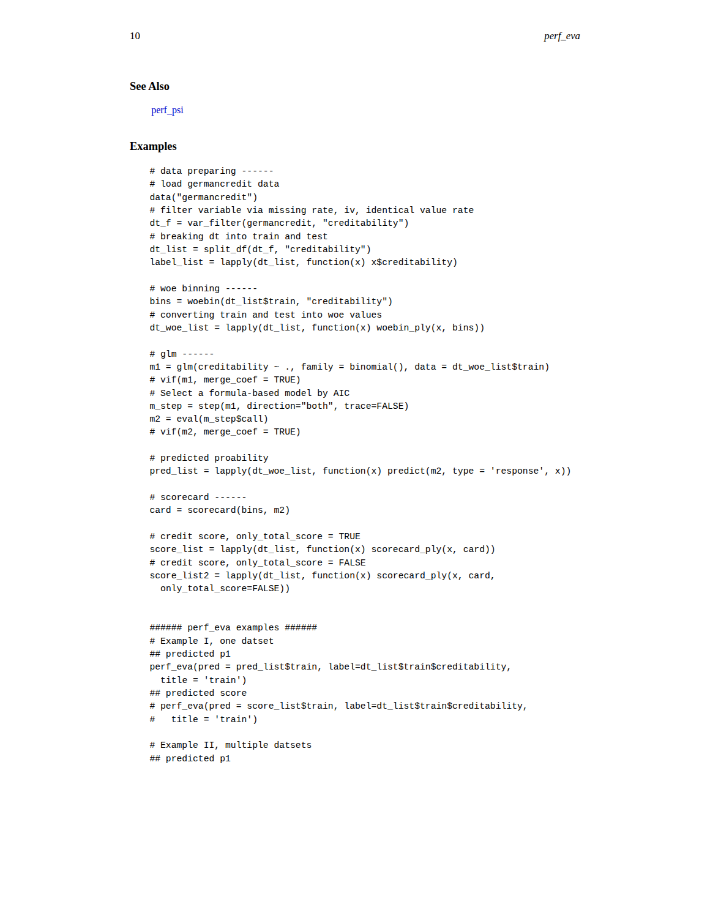10 perf_eva
See Also
perf_psi
Examples
# data preparing ------
# load germancredit data
data("germancredit")
# filter variable via missing rate, iv, identical value rate
dt_f = var_filter(germancredit, "creditability")
# breaking dt into train and test
dt_list = split_df(dt_f, "creditability")
label_list = lapply(dt_list, function(x) x$creditability)

# woe binning ------
bins = woebin(dt_list$train, "creditability")
# converting train and test into woe values
dt_woe_list = lapply(dt_list, function(x) woebin_ply(x, bins))

# glm ------
m1 = glm(creditability ~ ., family = binomial(), data = dt_woe_list$train)
# vif(m1, merge_coef = TRUE)
# Select a formula-based model by AIC
m_step = step(m1, direction="both", trace=FALSE)
m2 = eval(m_step$call)
# vif(m2, merge_coef = TRUE)

# predicted proability
pred_list = lapply(dt_woe_list, function(x) predict(m2, type = 'response', x))

# scorecard ------
card = scorecard(bins, m2)

# credit score, only_total_score = TRUE
score_list = lapply(dt_list, function(x) scorecard_ply(x, card))
# credit score, only_total_score = FALSE
score_list2 = lapply(dt_list, function(x) scorecard_ply(x, card,
  only_total_score=FALSE))


###### perf_eva examples ######
# Example I, one datset
## predicted p1
perf_eva(pred = pred_list$train, label=dt_list$train$creditability,
  title = 'train')
## predicted score
# perf_eva(pred = score_list$train, label=dt_list$train$creditability,
#   title = 'train')

# Example II, multiple datsets
## predicted p1